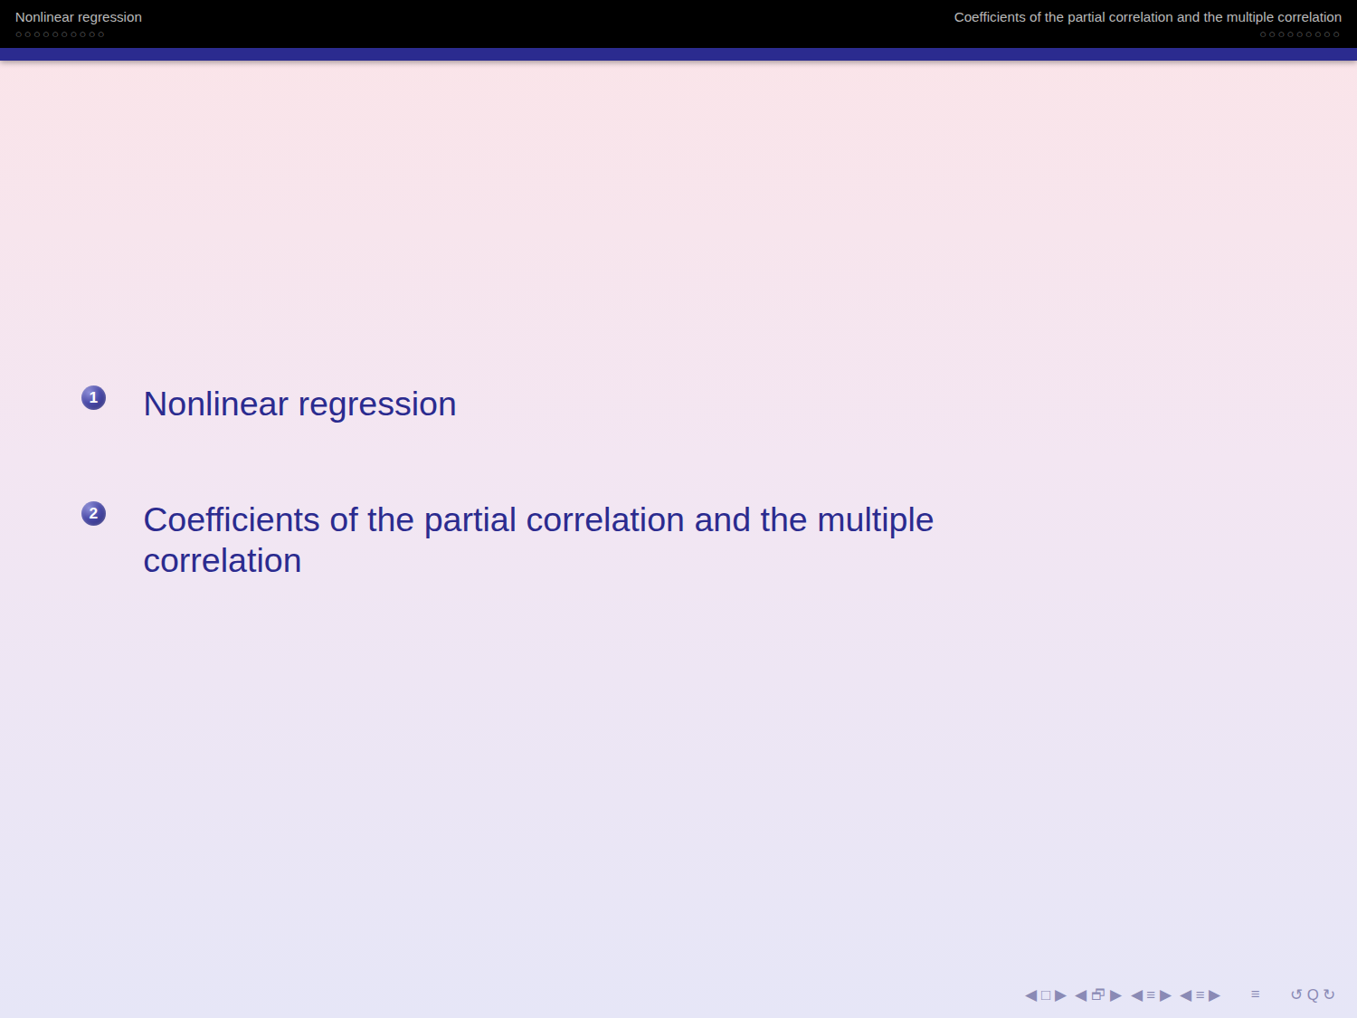Nonlinear regression ○○○○○○○○○○
Coefficients of the partial correlation and the multiple correlation ○○○○○○○○○
Nonlinear regression
Coefficients of the partial correlation and the multiple correlation
◀ □ ▶ ◀ 🗗 ▶ ◀ ≡ ▶ ◀ ≡ ▶ ≡ ↺ Q ↻